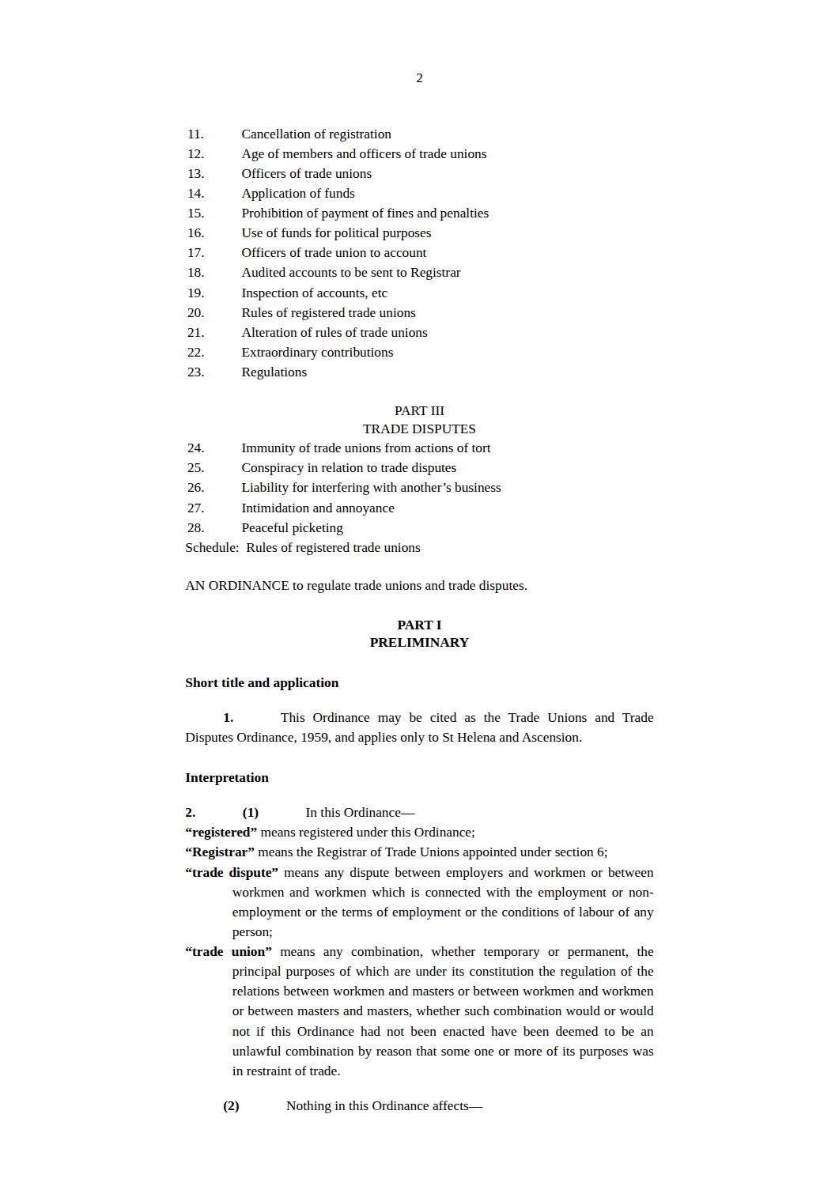2
11. Cancellation of registration
12. Age of members and officers of trade unions
13. Officers of trade unions
14. Application of funds
15. Prohibition of payment of fines and penalties
16. Use of funds for political purposes
17. Officers of trade union to account
18. Audited accounts to be sent to Registrar
19. Inspection of accounts, etc
20. Rules of registered trade unions
21. Alteration of rules of trade unions
22. Extraordinary contributions
23. Regulations
PART III TRADE DISPUTES
24. Immunity of trade unions from actions of tort
25. Conspiracy in relation to trade disputes
26. Liability for interfering with another’s business
27. Intimidation and annoyance
28. Peaceful picketing
Schedule: Rules of registered trade unions
AN ORDINANCE to regulate trade unions and trade disputes.
PART I PRELIMINARY
Short title and application
1. This Ordinance may be cited as the Trade Unions and Trade Disputes Ordinance, 1959, and applies only to St Helena and Ascension.
Interpretation
2. (1) In this Ordinance—
“registered” means registered under this Ordinance;
“Registrar” means the Registrar of Trade Unions appointed under section 6;
“trade dispute” means any dispute between employers and workmen or between workmen and workmen which is connected with the employment or non-employment or the terms of employment or the conditions of labour of any person;
“trade union” means any combination, whether temporary or permanent, the principal purposes of which are under its constitution the regulation of the relations between workmen and masters or between workmen and workmen or between masters and masters, whether such combination would or would not if this Ordinance had not been enacted have been deemed to be an unlawful combination by reason that some one or more of its purposes was in restraint of trade.
(2) Nothing in this Ordinance affects—